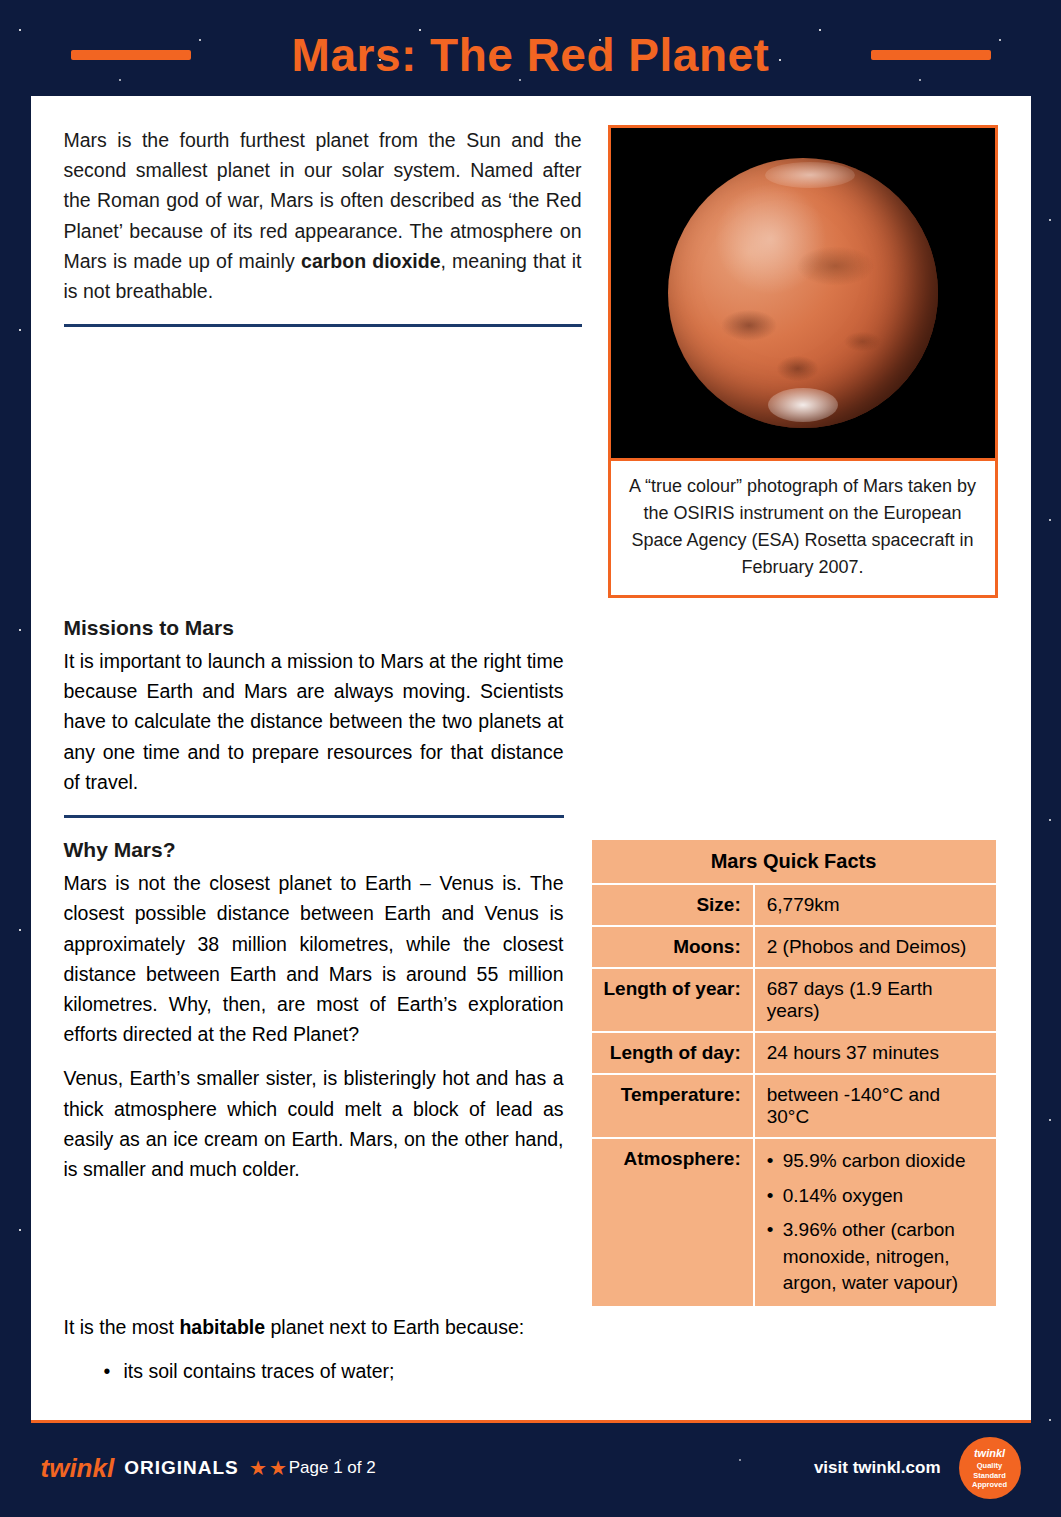Mars: The Red Planet
Mars is the fourth furthest planet from the Sun and the second smallest planet in our solar system. Named after the Roman god of war, Mars is often described as ‘the Red Planet’ because of its red appearance. The atmosphere on Mars is made up of mainly carbon dioxide, meaning that it is not breathable.
A “true colour” photograph of Mars taken by the OSIRIS instrument on the European Space Agency (ESA) Rosetta spacecraft in February 2007.
Missions to Mars
It is important to launch a mission to Mars at the right time because Earth and Mars are always moving. Scientists have to calculate the distance between the two planets at any one time and to prepare resources for that distance of travel.
Why Mars?
Mars is not the closest planet to Earth – Venus is. The closest possible distance between Earth and Venus is approximately 38 million kilometres, while the closest distance between Earth and Mars is around 55 million kilometres. Why, then, are most of Earth’s exploration efforts directed at the Red Planet?
Venus, Earth’s smaller sister, is blisteringly hot and has a thick atmosphere which could melt a block of lead as easily as an ice cream on Earth. Mars, on the other hand, is smaller and much colder.
Mars Quick Facts
| Size: | 6,779km |
| Moons: | 2 (Phobos and Deimos) |
| Length of year: | 687 days (1.9 Earth years) |
| Length of day: | 24 hours 37 minutes |
| Temperature: | between -140°C and 30°C |
| Atmosphere: | 95.9% carbon dioxide 0.14% oxygen 3.96% other (carbon monoxide, nitrogen, argon, water vapour) |
It is the most habitable planet next to Earth because:
its soil contains traces of water;
twinkl ORIGINALS ★★
Page 1 of 2
visit twinkl.com
twinkl Quality Standard
Approved